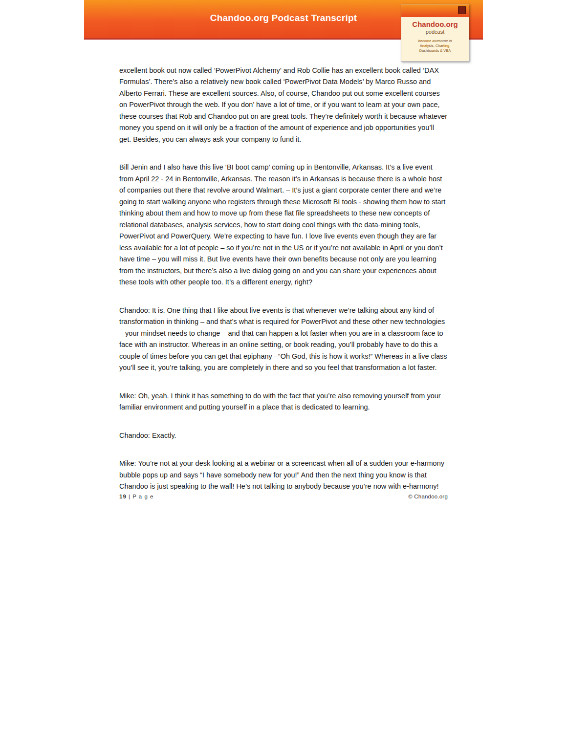Chandoo.org Podcast Transcript
Chandoo.org
podcast
become awesome in
Analysis, Charting,
Dashboards & VBA
excellent book out now called ‘PowerPivot Alchemy’ and Rob Collie has an excellent book called ‘DAX Formulas’. There’s also a relatively new book called ‘PowerPivot Data Models’ by Marco Russo and Alberto Ferrari. These are excellent sources. Also, of course, Chandoo put out some excellent courses on PowerPivot through the web. If you don’ have a lot of time, or if you want to learn at your own pace, these courses that Rob and Chandoo put on are great tools. They’re definitely worth it because whatever money you spend on it will only be a fraction of the amount of experience and job opportunities you’ll get. Besides, you can always ask your company to fund it.
Bill Jenin and I also have this live ‘BI boot camp’ coming up in Bentonville, Arkansas. It’s a live event from April 22 - 24 in Bentonville, Arkansas. The reason it’s in Arkansas is because there is a whole host of companies out there that revolve around Walmart. – It’s just a giant corporate center there and we’re going to start walking anyone who registers through these Microsoft BI tools - showing them how to start thinking about them and how to move up from these flat file spreadsheets to these new concepts of relational databases, analysis services, how to start doing cool things with the data-mining tools, PowerPivot and PowerQuery. We’re expecting to have fun. I love live events even though they are far less available for a lot of people – so if you’re not in the US or if you’re not available in April or you don’t have time – you will miss it. But live events have their own benefits because not only are you learning from the instructors, but there’s also a live dialog going on and you can share your experiences about these tools with other people too. It’s a different energy, right?
Chandoo: It is. One thing that I like about live events is that whenever we’re talking about any kind of transformation in thinking – and that’s what is required for PowerPivot and these other new technologies – your mindset needs to change – and that can happen a lot faster when you are in a classroom face to face with an instructor. Whereas in an online setting, or book reading, you’ll probably have to do this a couple of times before you can get that epiphany –“Oh God, this is how it works!” Whereas in a live class you’ll see it, you’re talking, you are completely in there and so you feel that transformation a lot faster.
Mike: Oh, yeah. I think it has something to do with the fact that you’re also removing yourself from your familiar environment and putting yourself in a place that is dedicated to learning.
Chandoo: Exactly.
Mike: You’re not at your desk looking at a webinar or a screencast when all of a sudden your e-harmony bubble pops up and says “I have somebody new for you!” And then the next thing you know is that Chandoo is just speaking to the wall! He’s not talking to anybody because you’re now with e-harmony!
19 | P a g e
© Chandoo.org